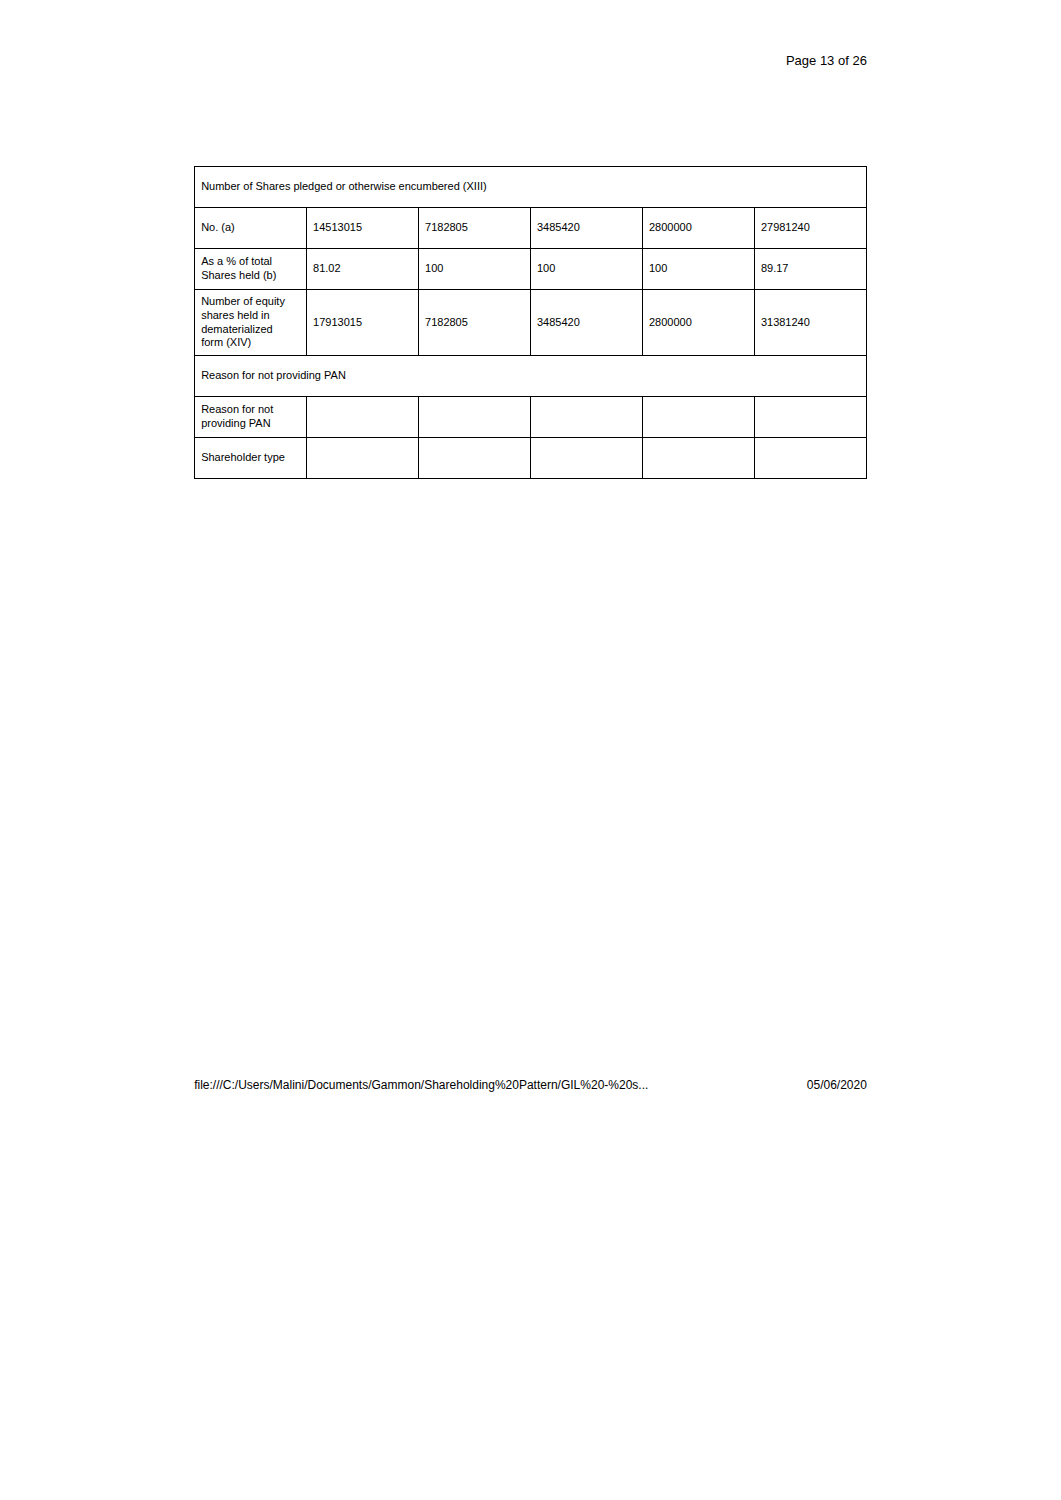Page 13 of 26
| Number of Shares pledged or otherwise encumbered (XIII) |
| No. (a) | 14513015 | 7182805 | 3485420 | 2800000 | 27981240 |
| As a % of total Shares held (b) | 81.02 | 100 | 100 | 100 | 89.17 |
| Number of equity shares held in dematerialized form (XIV) | 17913015 | 7182805 | 3485420 | 2800000 | 31381240 |
| Reason for not providing PAN |
| Reason for not providing PAN | | | | | |
| Shareholder type | | | | | |
file:///C:/Users/Malini/Documents/Gammon/Shareholding%20Pattern/GIL%20-%20s... 05/06/2020